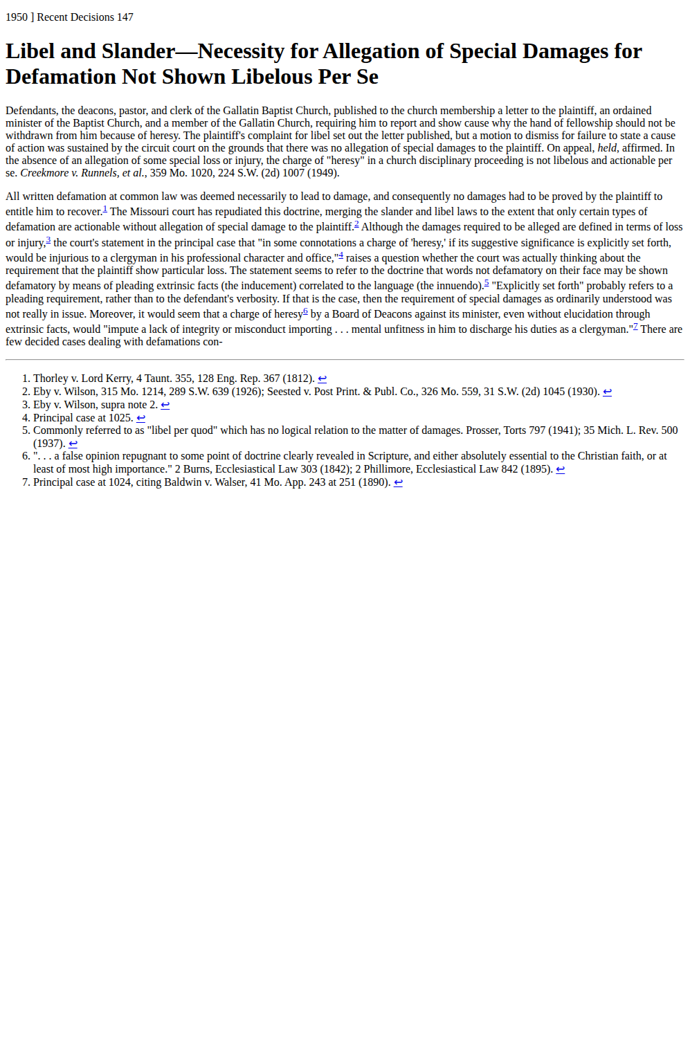1950 ] Recent Decisions 147
Libel and Slander—Necessity for Allegation of Special Damages for Defamation Not Shown Libelous Per Se
Defendants, the deacons, pastor, and clerk of the Gallatin Baptist Church, published to the church membership a letter to the plaintiff, an ordained minister of the Baptist Church, and a member of the Gallatin Church, requiring him to report and show cause why the hand of fellowship should not be withdrawn from him because of heresy. The plaintiff's complaint for libel set out the letter published, but a motion to dismiss for failure to state a cause of action was sustained by the circuit court on the grounds that there was no allegation of special damages to the plaintiff. On appeal, held, affirmed. In the absence of an allegation of some special loss or injury, the charge of "heresy" in a church disciplinary proceeding is not libelous and actionable per se. Creekmore v. Runnels, et al., 359 Mo. 1020, 224 S.W. (2d) 1007 (1949).
All written defamation at common law was deemed necessarily to lead to damage, and consequently no damages had to be proved by the plaintiff to entitle him to recover.1 The Missouri court has repudiated this doctrine, merging the slander and libel laws to the extent that only certain types of defamation are actionable without allegation of special damage to the plaintiff.2 Although the damages required to be alleged are defined in terms of loss or injury,3 the court's statement in the principal case that "in some connotations a charge of 'heresy,' if its suggestive significance is explicitly set forth, would be injurious to a clergyman in his professional character and office,"4 raises a question whether the court was actually thinking about the requirement that the plaintiff show particular loss. The statement seems to refer to the doctrine that words not defamatory on their face may be shown defamatory by means of pleading extrinsic facts (the inducement) correlated to the language (the innuendo).5 "Explicitly set forth" probably refers to a pleading requirement, rather than to the defendant's verbosity. If that is the case, then the requirement of special damages as ordinarily understood was not really in issue. Moreover, it would seem that a charge of heresy6 by a Board of Deacons against its minister, even without elucidation through extrinsic facts, would "impute a lack of integrity or misconduct importing . . . mental unfitness in him to discharge his duties as a clergyman."7 There are few decided cases dealing with defamations con-
Thorley v. Lord Kerry, 4 Taunt. 355, 128 Eng. Rep. 367 (1812). ↩
Eby v. Wilson, 315 Mo. 1214, 289 S.W. 639 (1926); Seested v. Post Print. & Publ. Co., 326 Mo. 559, 31 S.W. (2d) 1045 (1930). ↩
Eby v. Wilson, supra note 2. ↩
Principal case at 1025. ↩
Commonly referred to as "libel per quod" which has no logical relation to the matter of damages. Prosser, Torts 797 (1941); 35 Mich. L. Rev. 500 (1937). ↩
". . . a false opinion repugnant to some point of doctrine clearly revealed in Scripture, and either absolutely essential to the Christian faith, or at least of most high importance." 2 Burns, Ecclesiastical Law 303 (1842); 2 Phillimore, Ecclesiastical Law 842 (1895). ↩
Principal case at 1024, citing Baldwin v. Walser, 41 Mo. App. 243 at 251 (1890). ↩